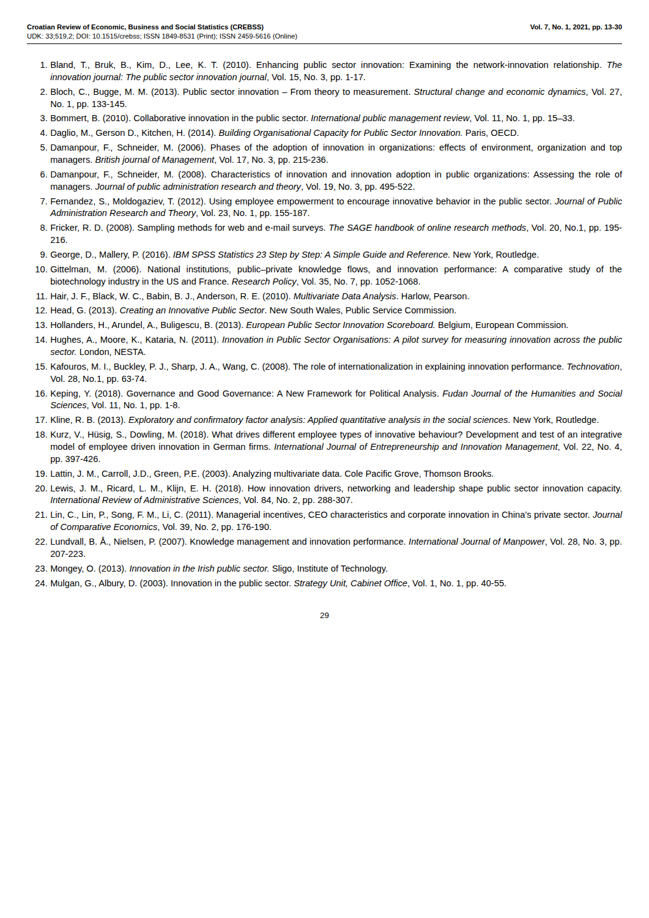Croatian Review of Economic, Business and Social Statistics (CREBSS)
UDK: 33;519,2; DOI: 10.1515/crebss; ISSN 1849-8531 (Print); ISSN 2459-5616 (Online)
Vol. 7, No. 1, 2021, pp. 13-30
Bland, T., Bruk, B., Kim, D., Lee, K. T. (2010). Enhancing public sector innovation: Examining the network-innovation relationship. The innovation journal: The public sector innovation journal, Vol. 15, No. 3, pp. 1-17.
Bloch, C., Bugge, M. M. (2013). Public sector innovation – From theory to measurement. Structural change and economic dynamics, Vol. 27, No. 1, pp. 133-145.
Bommert, B. (2010). Collaborative innovation in the public sector. International public management review, Vol. 11, No. 1, pp. 15–33.
Daglio, M., Gerson D., Kitchen, H. (2014). Building Organisational Capacity for Public Sector Innovation. Paris, OECD.
Damanpour, F., Schneider, M. (2006). Phases of the adoption of innovation in organizations: effects of environment, organization and top managers. British journal of Management, Vol. 17, No. 3, pp. 215-236.
Damanpour, F., Schneider, M. (2008). Characteristics of innovation and innovation adoption in public organizations: Assessing the role of managers. Journal of public administration research and theory, Vol. 19, No. 3, pp. 495-522.
Fernandez, S., Moldogaziev, T. (2012). Using employee empowerment to encourage innovative behavior in the public sector. Journal of Public Administration Research and Theory, Vol. 23, No. 1, pp. 155-187.
Fricker, R. D. (2008). Sampling methods for web and e-mail surveys. The SAGE handbook of online research methods, Vol. 20, No.1, pp. 195-216.
George, D., Mallery, P. (2016). IBM SPSS Statistics 23 Step by Step: A Simple Guide and Reference. New York, Routledge.
Gittelman, M. (2006). National institutions, public–private knowledge flows, and innovation performance: A comparative study of the biotechnology industry in the US and France. Research Policy, Vol. 35, No. 7, pp. 1052-1068.
Hair, J. F., Black, W. C., Babin, B. J., Anderson, R. E. (2010). Multivariate Data Analysis. Harlow, Pearson.
Head, G. (2013). Creating an Innovative Public Sector. New South Wales, Public Service Commission.
Hollanders, H., Arundel, A., Buligescu, B. (2013). European Public Sector Innovation Scoreboard. Belgium, European Commission.
Hughes, A., Moore, K., Kataria, N. (2011). Innovation in Public Sector Organisations: A pilot survey for measuring innovation across the public sector. London, NESTA.
Kafouros, M. I., Buckley, P. J., Sharp, J. A., Wang, C. (2008). The role of internationalization in explaining innovation performance. Technovation, Vol. 28, No.1, pp. 63-74.
Keping, Y. (2018). Governance and Good Governance: A New Framework for Political Analysis. Fudan Journal of the Humanities and Social Sciences, Vol. 11, No. 1, pp. 1-8.
Kline, R. B. (2013). Exploratory and confirmatory factor analysis: Applied quantitative analysis in the social sciences. New York, Routledge.
Kurz, V., Hüsig, S., Dowling, M. (2018). What drives different employee types of innovative behaviour? Development and test of an integrative model of employee driven innovation in German firms. International Journal of Entrepreneurship and Innovation Management, Vol. 22, No. 4, pp. 397-426.
Lattin, J. M., Carroll, J.D., Green, P.E. (2003). Analyzing multivariate data. Cole Pacific Grove, Thomson Brooks.
Lewis, J. M., Ricard, L. M., Klijn, E. H. (2018). How innovation drivers, networking and leadership shape public sector innovation capacity. International Review of Administrative Sciences, Vol. 84, No. 2, pp. 288-307.
Lin, C., Lin, P., Song, F. M., Li, C. (2011). Managerial incentives, CEO characteristics and corporate innovation in China’s private sector. Journal of Comparative Economics, Vol. 39, No. 2, pp. 176-190.
Lundvall, B. Å., Nielsen, P. (2007). Knowledge management and innovation performance. International Journal of Manpower, Vol. 28, No. 3, pp. 207-223.
Mongey, O. (2013). Innovation in the Irish public sector. Sligo, Institute of Technology.
Mulgan, G., Albury, D. (2003). Innovation in the public sector. Strategy Unit, Cabinet Office, Vol. 1, No. 1, pp. 40-55.
29